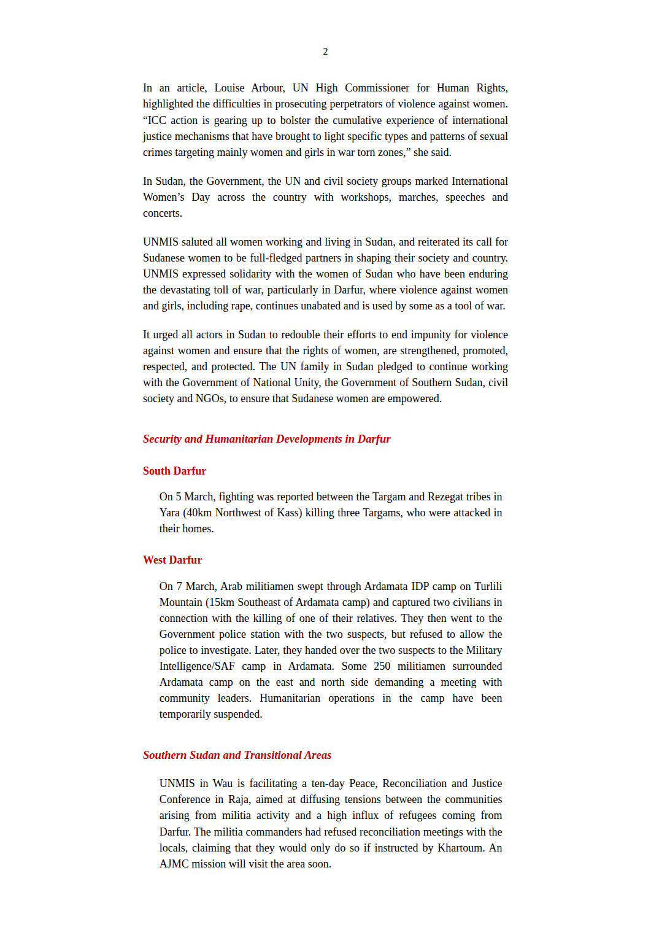2
In an article, Louise Arbour, UN High Commissioner for Human Rights, highlighted the difficulties in prosecuting perpetrators of violence against women. “ICC action is gearing up to bolster the cumulative experience of international justice mechanisms that have brought to light specific types and patterns of sexual crimes targeting mainly women and girls in war torn zones,” she said.
In Sudan, the Government, the UN and civil society groups marked International Women’s Day across the country with workshops, marches, speeches and concerts.
UNMIS saluted all women working and living in Sudan, and reiterated its call for Sudanese women to be full-fledged partners in shaping their society and country. UNMIS expressed solidarity with the women of Sudan who have been enduring the devastating toll of war, particularly in Darfur, where violence against women and girls, including rape, continues unabated and is used by some as a tool of war.
It urged all actors in Sudan to redouble their efforts to end impunity for violence against women and ensure that the rights of women, are strengthened, promoted, respected, and protected. The UN family in Sudan pledged to continue working with the Government of National Unity, the Government of Southern Sudan, civil society and NGOs, to ensure that Sudanese women are empowered.
Security and Humanitarian Developments in Darfur
South Darfur
On 5 March, fighting was reported between the Targam and Rezegat tribes in Yara (40km Northwest of Kass) killing three Targams, who were attacked in their homes.
West Darfur
On 7 March, Arab militiamen swept through Ardamata IDP camp on Turlili Mountain (15km Southeast of Ardamata camp) and captured two civilians in connection with the killing of one of their relatives. They then went to the Government police station with the two suspects, but refused to allow the police to investigate. Later, they handed over the two suspects to the Military Intelligence/SAF camp in Ardamata. Some 250 militiamen surrounded Ardamata camp on the east and north side demanding a meeting with community leaders. Humanitarian operations in the camp have been temporarily suspended.
Southern Sudan and Transitional Areas
UNMIS in Wau is facilitating a ten-day Peace, Reconciliation and Justice Conference in Raja, aimed at diffusing tensions between the communities arising from militia activity and a high influx of refugees coming from Darfur. The militia commanders had refused reconciliation meetings with the locals, claiming that they would only do so if instructed by Khartoum. An AJMC mission will visit the area soon.